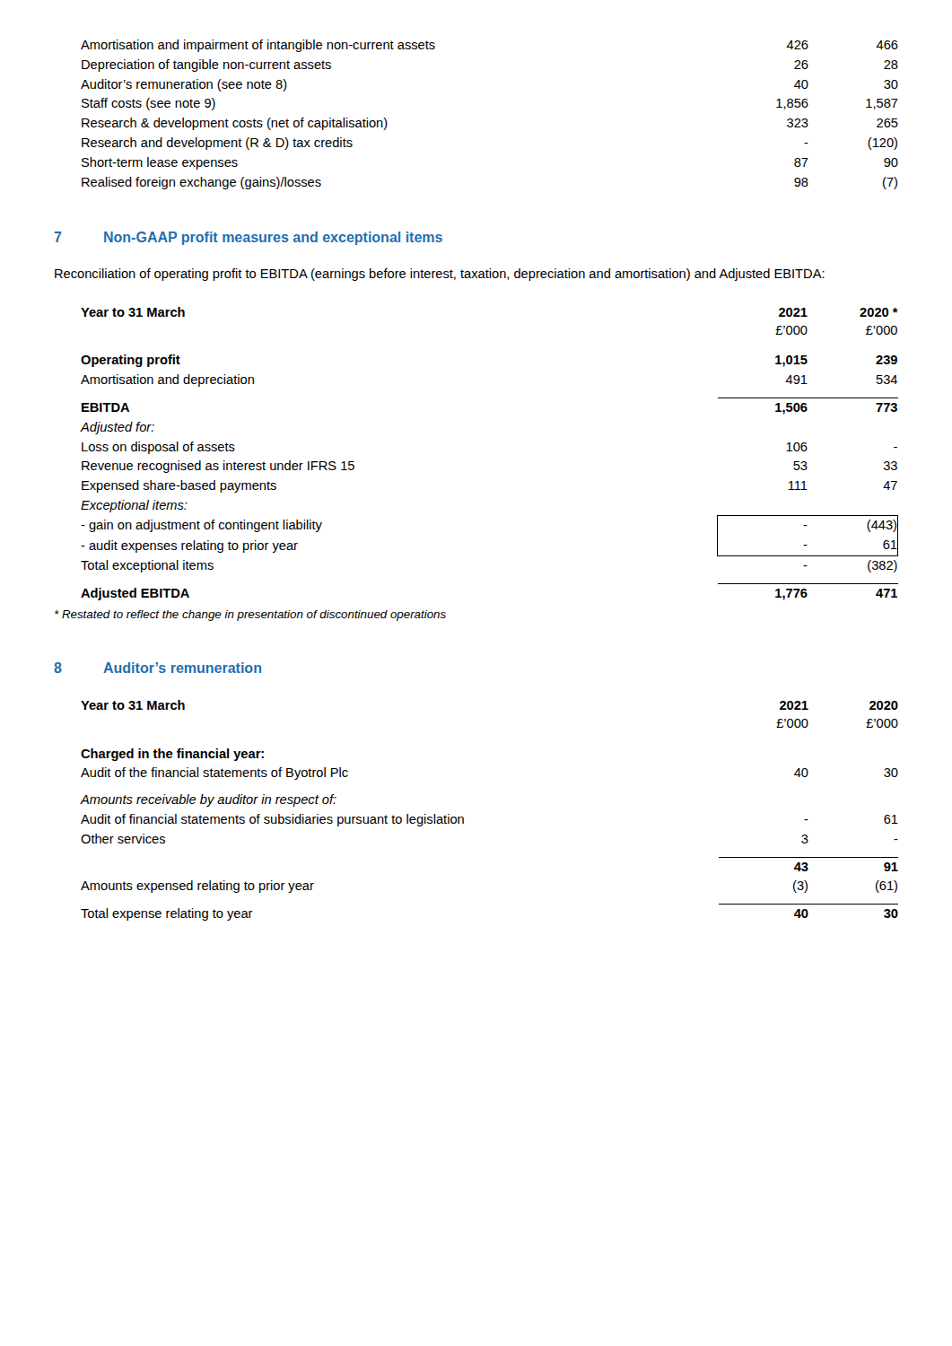| Amortisation and impairment of intangible non-current assets | 426 | 466 |
| Depreciation of tangible non-current assets | 26 | 28 |
| Auditor’s remuneration (see note 8) | 40 | 30 |
| Staff costs (see note 9) | 1,856 | 1,587 |
| Research & development costs (net of capitalisation) | 323 | 265 |
| Research and development (R & D) tax credits | - | (120) |
| Short-term lease expenses | 87 | 90 |
| Realised foreign exchange (gains)/losses | 98 | (7) |
7 Non-GAAP profit measures and exceptional items
Reconciliation of operating profit to EBITDA (earnings before interest, taxation, depreciation and amortisation) and Adjusted EBITDA:
| Year to 31 March | 2021 | 2020 * |
| | £’000 | £’000 |
| Operating profit | 1,015 | 239 |
| Amortisation and depreciation | 491 | 534 |
| EBITDA | 1,506 | 773 |
| Adjusted for: | | |
| Loss on disposal of assets | 106 | - |
| Revenue recognised as interest under IFRS 15 | 53 | 33 |
| Expensed share-based payments | 111 | 47 |
| Exceptional items: | | |
| - gain on adjustment of contingent liability | - | (443) |
| - audit expenses relating to prior year | - | 61 |
| Total exceptional items | - | (382) |
| Adjusted EBITDA | 1,776 | 471 |
* Restated to reflect the change in presentation of discontinued operations
8 Auditor’s remuneration
| Year to 31 March | 2021 | 2020 |
| | £’000 | £’000 |
| Charged in the financial year: | | |
| Audit of the financial statements of Byotrol Plc | 40 | 30 |
| Amounts receivable by auditor in respect of: | | |
| Audit of financial statements of subsidiaries pursuant to legislation | - | 61 |
| Other services | 3 | - |
| | 43 | 91 |
| Amounts expensed relating to prior year | (3) | (61) |
| Total expense relating to year | 40 | 30 |